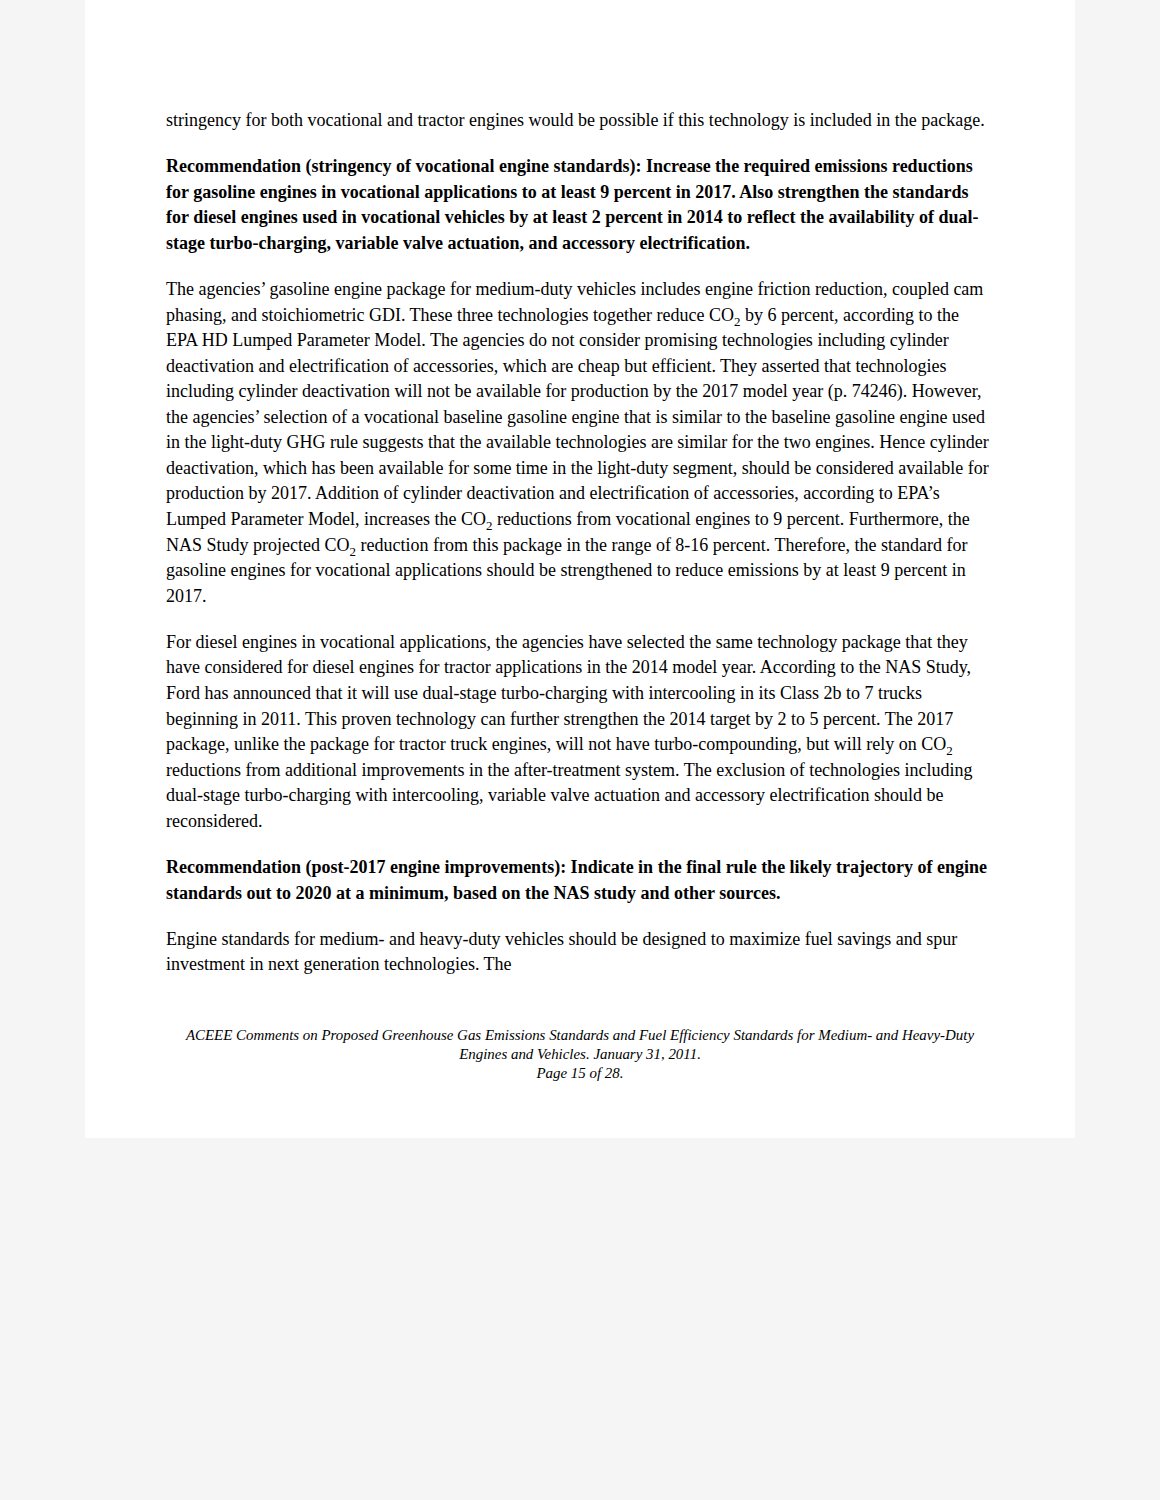stringency for both vocational and tractor engines would be possible if this technology is included in the package.
Recommendation (stringency of vocational engine standards): Increase the required emissions reductions for gasoline engines in vocational applications to at least 9 percent in 2017. Also strengthen the standards for diesel engines used in vocational vehicles by at least 2 percent in 2014 to reflect the availability of dual-stage turbo-charging, variable valve actuation, and accessory electrification.
The agencies’ gasoline engine package for medium-duty vehicles includes engine friction reduction, coupled cam phasing, and stoichiometric GDI. These three technologies together reduce CO2 by 6 percent, according to the EPA HD Lumped Parameter Model. The agencies do not consider promising technologies including cylinder deactivation and electrification of accessories, which are cheap but efficient. They asserted that technologies including cylinder deactivation will not be available for production by the 2017 model year (p. 74246). However, the agencies’ selection of a vocational baseline gasoline engine that is similar to the baseline gasoline engine used in the light-duty GHG rule suggests that the available technologies are similar for the two engines. Hence cylinder deactivation, which has been available for some time in the light-duty segment, should be considered available for production by 2017. Addition of cylinder deactivation and electrification of accessories, according to EPA’s Lumped Parameter Model, increases the CO2 reductions from vocational engines to 9 percent. Furthermore, the NAS Study projected CO2 reduction from this package in the range of 8-16 percent. Therefore, the standard for gasoline engines for vocational applications should be strengthened to reduce emissions by at least 9 percent in 2017.
For diesel engines in vocational applications, the agencies have selected the same technology package that they have considered for diesel engines for tractor applications in the 2014 model year. According to the NAS Study, Ford has announced that it will use dual-stage turbo-charging with intercooling in its Class 2b to 7 trucks beginning in 2011. This proven technology can further strengthen the 2014 target by 2 to 5 percent. The 2017 package, unlike the package for tractor truck engines, will not have turbo-compounding, but will rely on CO2 reductions from additional improvements in the after-treatment system. The exclusion of technologies including dual-stage turbo-charging with intercooling, variable valve actuation and accessory electrification should be reconsidered.
Recommendation (post-2017 engine improvements): Indicate in the final rule the likely trajectory of engine standards out to 2020 at a minimum, based on the NAS study and other sources.
Engine standards for medium- and heavy-duty vehicles should be designed to maximize fuel savings and spur investment in next generation technologies. The
ACEEE Comments on Proposed Greenhouse Gas Emissions Standards and Fuel Efficiency Standards for Medium- and Heavy-Duty Engines and Vehicles. January 31, 2011.
Page 15 of 28.